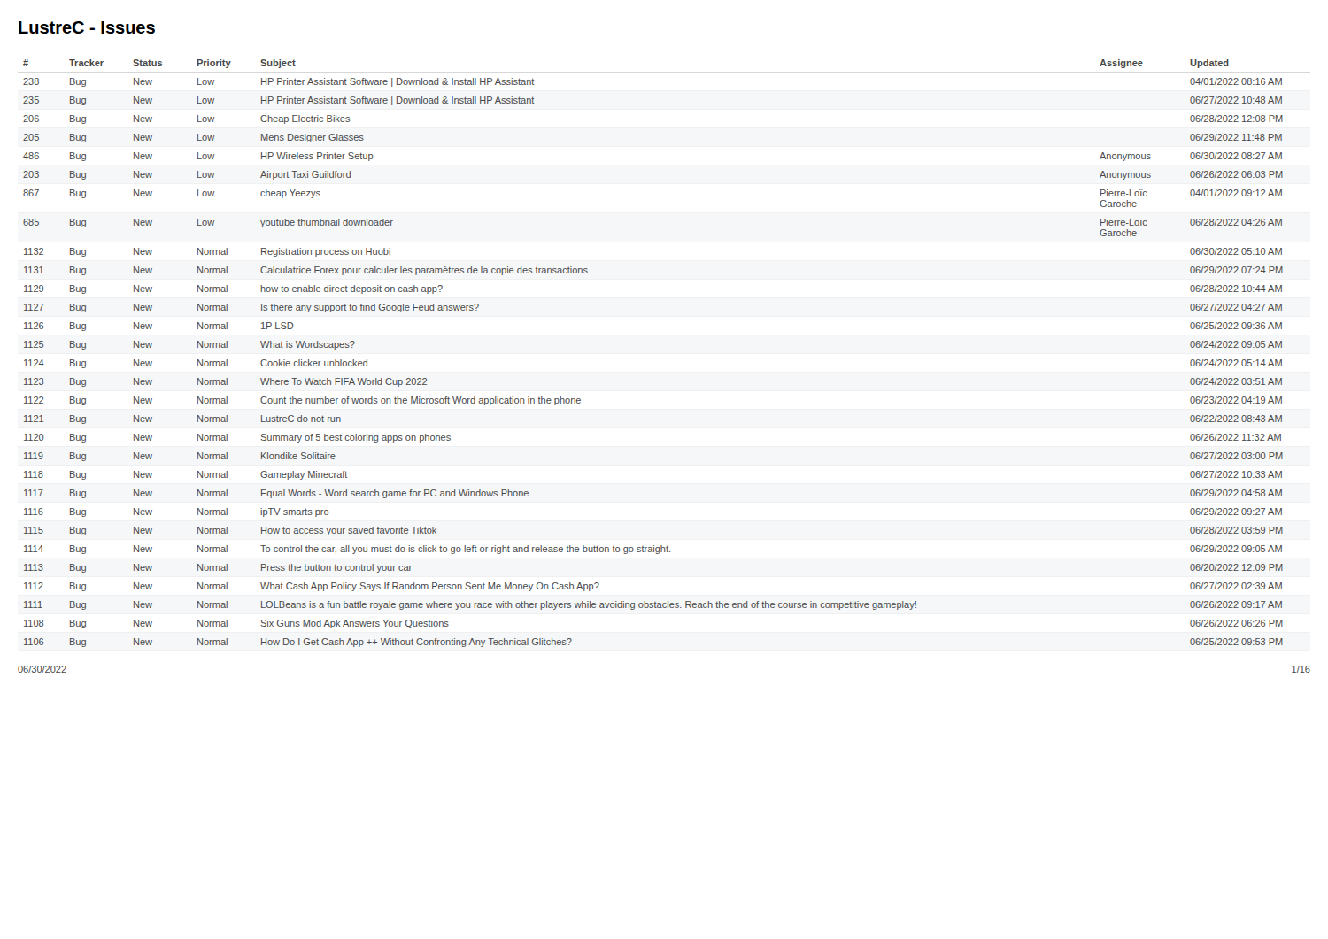LustreC - Issues
| # | Tracker | Status | Priority | Subject | Assignee | Updated |
| --- | --- | --- | --- | --- | --- | --- |
| 238 | Bug | New | Low | HP Printer Assistant Software / Download & Install HP Assistant | | 04/01/2022 08:16 AM |
| 235 | Bug | New | Low | HP Printer Assistant Software / Download & Install HP Assistant | | 06/27/2022 10:48 AM |
| 206 | Bug | New | Low | Cheap Electric Bikes | | 06/28/2022 12:08 PM |
| 205 | Bug | New | Low | Mens Designer Glasses | | 06/29/2022 11:48 PM |
| 486 | Bug | New | Low | HP Wireless Printer Setup | Anonymous | 06/30/2022 08:27 AM |
| 203 | Bug | New | Low | Airport Taxi Guildford | Anonymous | 06/26/2022 06:03 PM |
| 867 | Bug | New | Low | cheap Yeezys | Pierre-Loïc Garoche | 04/01/2022 09:12 AM |
| 685 | Bug | New | Low | youtube thumbnail downloader | Pierre-Loïc Garoche | 06/28/2022 04:26 AM |
| 1132 | Bug | New | Normal | Registration process on Huobi | | 06/30/2022 05:10 AM |
| 1131 | Bug | New | Normal | Calculatrice Forex pour calculer les paramètres de la copie des transactions | | 06/29/2022 07:24 PM |
| 1129 | Bug | New | Normal | how to enable direct deposit on cash app? | | 06/28/2022 10:44 AM |
| 1127 | Bug | New | Normal | Is there any support to find Google Feud answers? | | 06/27/2022 04:27 AM |
| 1126 | Bug | New | Normal | 1P LSD | | 06/25/2022 09:36 AM |
| 1125 | Bug | New | Normal | What is Wordscapes? | | 06/24/2022 09:05 AM |
| 1124 | Bug | New | Normal | Cookie clicker unblocked | | 06/24/2022 05:14 AM |
| 1123 | Bug | New | Normal | Where To Watch FIFA World Cup 2022 | | 06/24/2022 03:51 AM |
| 1122 | Bug | New | Normal | Count the number of words on the Microsoft Word application in the phone | | 06/23/2022 04:19 AM |
| 1121 | Bug | New | Normal | LustreC do not run | | 06/22/2022 08:43 AM |
| 1120 | Bug | New | Normal | Summary of 5 best coloring apps on phones | | 06/26/2022 11:32 AM |
| 1119 | Bug | New | Normal | Klondike Solitaire | | 06/27/2022 03:00 PM |
| 1118 | Bug | New | Normal | Gameplay Minecraft | | 06/27/2022 10:33 AM |
| 1117 | Bug | New | Normal | Equal Words - Word search game for PC and Windows Phone | | 06/29/2022 04:58 AM |
| 1116 | Bug | New | Normal | ipTV smarts pro | | 06/29/2022 09:27 AM |
| 1115 | Bug | New | Normal | How to access your saved favorite Tiktok | | 06/28/2022 03:59 PM |
| 1114 | Bug | New | Normal | To control the car, all you must do is click to go left or right and release the button to go straight. | | 06/29/2022 09:05 AM |
| 1113 | Bug | New | Normal | Press the button to control your car | | 06/20/2022 12:09 PM |
| 1112 | Bug | New | Normal | What Cash App Policy Says If Random Person Sent Me Money On Cash App? | | 06/27/2022 02:39 AM |
| 1111 | Bug | New | Normal | LOLBeans is a fun battle royale game where you race with other players while avoiding obstacles. Reach the end of the course in competitive gameplay! | | 06/26/2022 09:17 AM |
| 1108 | Bug | New | Normal | Six Guns Mod Apk Answers Your Questions | | 06/26/2022 06:26 PM |
| 1106 | Bug | New | Normal | How Do I Get Cash App ++ Without Confronting Any Technical Glitches? | | 06/25/2022 09:53 PM |
06/30/2022 1/16